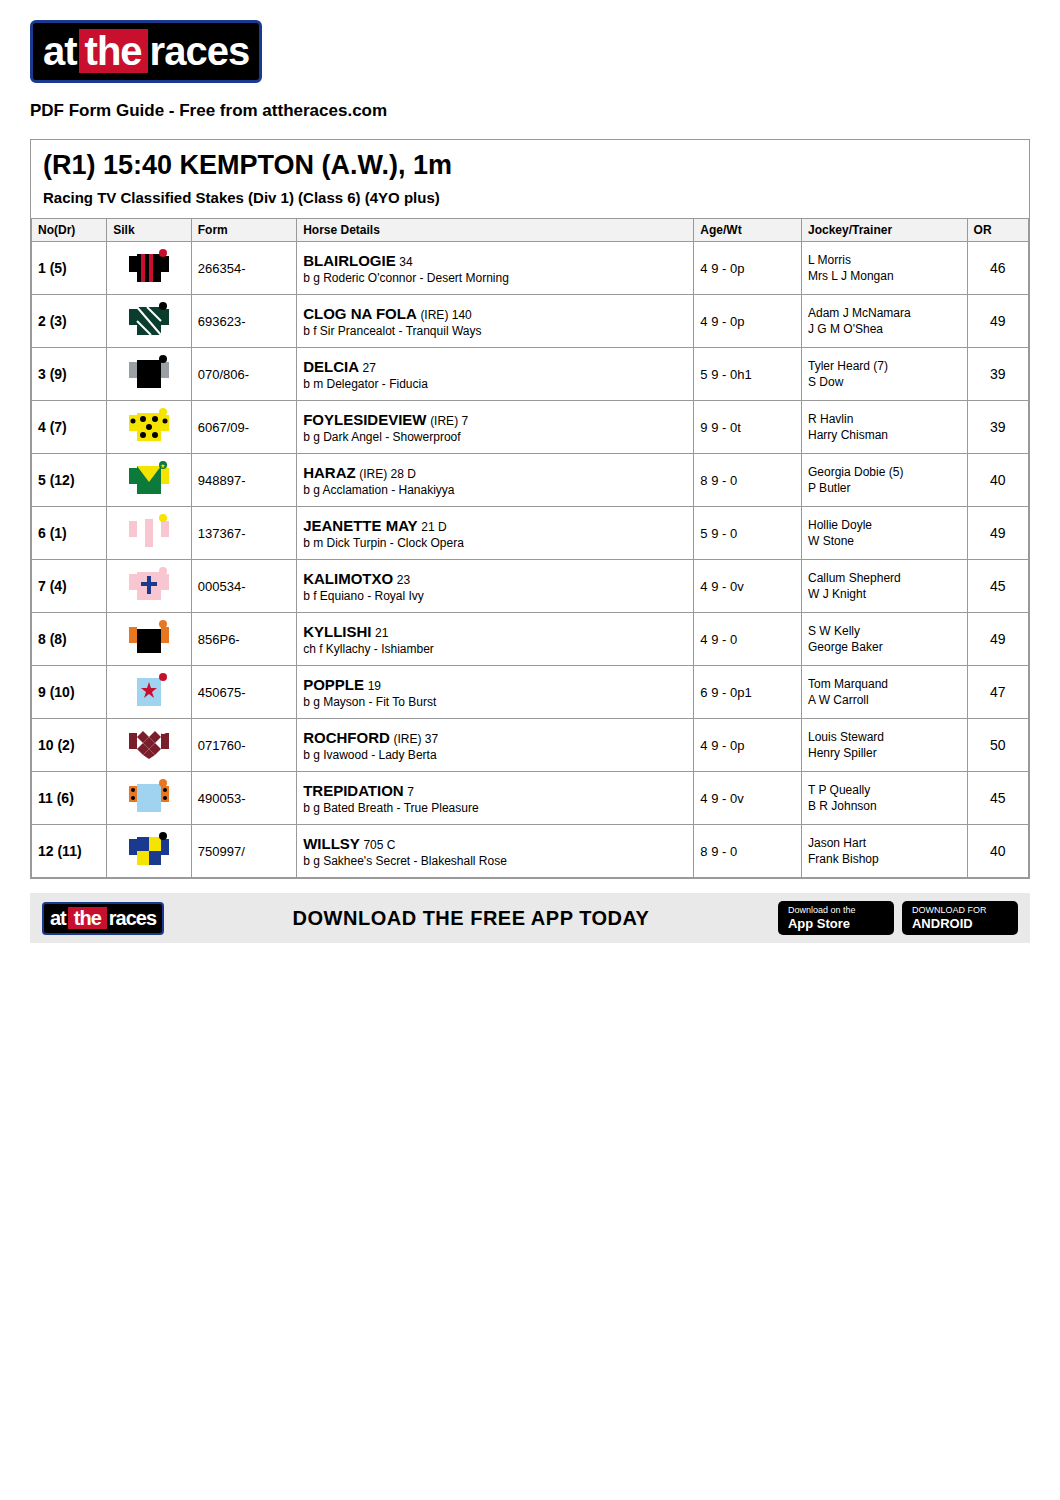attheraces
PDF Form Guide - Free from attheraces.com
(R1) 15:40 KEMPTON (A.W.), 1m
Racing TV Classified Stakes (Div 1) (Class 6) (4YO plus)
| No(Dr) | Silk | Form | Horse Details | Age/Wt | Jockey/Trainer | OR |
| --- | --- | --- | --- | --- | --- | --- |
| 1 (5) | | 266354- | BLAIRLOGIE 34 b g Roderic O'connor - Desert Morning | 4 9 - 0p | L Morris Mrs L J Mongan | 46 |
| 2 (3) | | 693623- | CLOG NA FOLA (IRE) 140 b f Sir Prancealot - Tranquil Ways | 4 9 - 0p | Adam J McNamara J G M O'Shea | 49 |
| 3 (9) | | 070/806- | DELCIA 27 b m Delegator - Fiducia | 5 9 - 0h1 | Tyler Heard (7) S Dow | 39 |
| 4 (7) | | 6067/09- | FOYLESIDEVIEW (IRE) 7 b g Dark Angel - Showerproof | 9 9 - 0t | R Havlin Harry Chisman | 39 |
| 5 (12) | ★ | 948897- | HARAZ (IRE) 28 D b g Acclamation - Hanakiyya | 8 9 - 0 | Georgia Dobie (5) P Butler | 40 |
| 6 (1) | | 137367- | JEANETTE MAY 21 D b m Dick Turpin - Clock Opera | 5 9 - 0 | Hollie Doyle W Stone | 49 |
| 7 (4) | | 000534- | KALIMOTXO 23 b f Equiano - Royal Ivy | 4 9 - 0v | Callum Shepherd W J Knight | 45 |
| 8 (8) | | 856P6- | KYLLISHI 21 ch f Kyllachy - Ishiamber | 4 9 - 0 | S W Kelly George Baker | 49 |
| 9 (10) | | 450675- | POPPLE 19 b g Mayson - Fit To Burst | 6 9 - 0p1 | Tom Marquand A W Carroll | 47 |
| 10 (2) | | 071760- | ROCHFORD (IRE) 37 b g Ivawood - Lady Berta | 4 9 - 0p | Louis Steward Henry Spiller | 50 |
| 11 (6) | | 490053- | TREPIDATION 7 b g Bated Breath - True Pleasure | 4 9 - 0v | T P Queally B R Johnson | 45 |
| 12 (11) | | 750997/ | WILLSY 705 C b g Sakhee's Secret - Blakeshall Rose | 8 9 - 0 | Jason Hart Frank Bishop | 40 |
attheraces
DOWNLOAD THE FREE APP TODAY
Download on theApp Store
DOWNLOAD FORANDROID